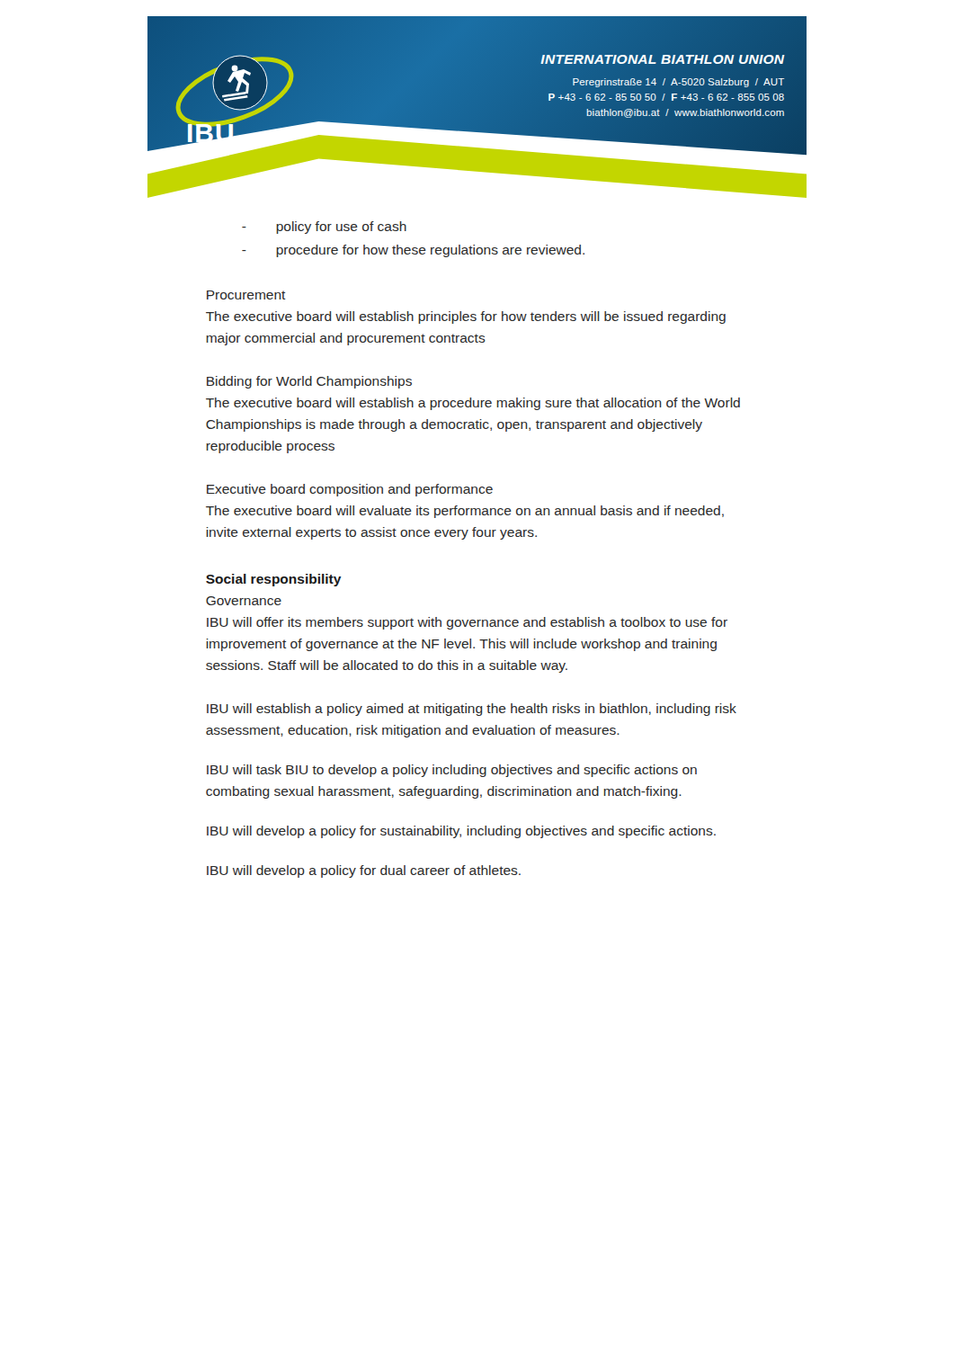IBU
INTERNATIONAL BIATHLON UNION
Peregrinstraße 14 / A-5020 Salzburg / AUT
P +43 - 6 62 - 85 50 50 / F +43 - 6 62 - 855 05 08
biathlon@ibu.at / www.biathlonworld.com
policy for use of cash
procedure for how these regulations are reviewed.
Procurement
The executive board will establish principles for how tenders will be issued regarding major commercial and procurement contracts
Bidding for World Championships
The executive board will establish a procedure making sure that allocation of the World Championships is made through a democratic, open, transparent and objectively reproducible process
Executive board composition and performance
The executive board will evaluate its performance on an annual basis and if needed, invite external experts to assist once every four years.
Social responsibility
Governance
IBU will offer its members support with governance and establish a toolbox to use for improvement of governance at the NF level. This will include workshop and training sessions. Staff will be allocated to do this in a suitable way.
IBU will establish a policy aimed at mitigating the health risks in biathlon, including risk assessment, education, risk mitigation and evaluation of measures.
IBU will task BIU to develop a policy including objectives and specific actions on combating sexual harassment, safeguarding, discrimination and match-fixing.
IBU will develop a policy for sustainability, including objectives and specific actions.
IBU will develop a policy for dual career of athletes.